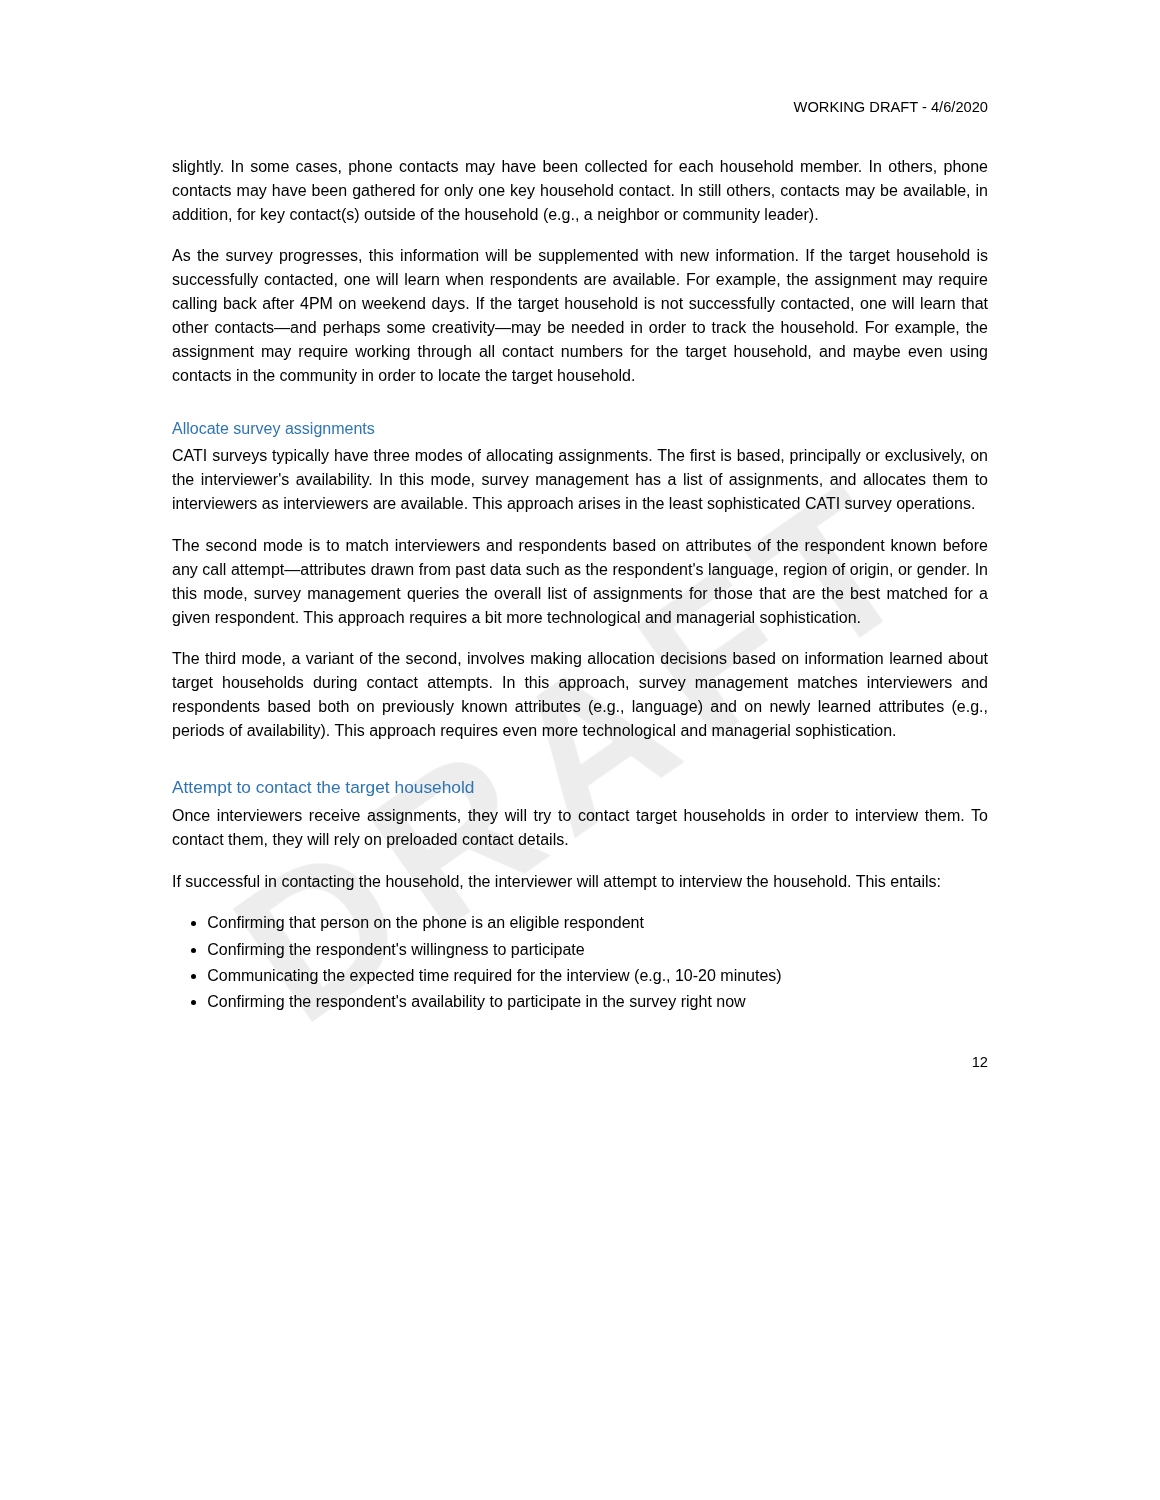DRAFT
WORKING DRAFT - 4/6/2020
slightly. In some cases, phone contacts may have been collected for each household member. In others, phone contacts may have been gathered for only one key household contact. In still others, contacts may be available, in addition, for key contact(s) outside of the household (e.g., a neighbor or community leader).
As the survey progresses, this information will be supplemented with new information. If the target household is successfully contacted, one will learn when respondents are available. For example, the assignment may require calling back after 4PM on weekend days. If the target household is not successfully contacted, one will learn that other contacts—and perhaps some creativity—may be needed in order to track the household. For example, the assignment may require working through all contact numbers for the target household, and maybe even using contacts in the community in order to locate the target household.
Allocate survey assignments
CATI surveys typically have three modes of allocating assignments. The first is based, principally or exclusively, on the interviewer's availability. In this mode, survey management has a list of assignments, and allocates them to interviewers as interviewers are available. This approach arises in the least sophisticated CATI survey operations.
The second mode is to match interviewers and respondents based on attributes of the respondent known before any call attempt—attributes drawn from past data such as the respondent's language, region of origin, or gender. In this mode, survey management queries the overall list of assignments for those that are the best matched for a given respondent. This approach requires a bit more technological and managerial sophistication.
The third mode, a variant of the second, involves making allocation decisions based on information learned about target households during contact attempts. In this approach, survey management matches interviewers and respondents based both on previously known attributes (e.g., language) and on newly learned attributes (e.g., periods of availability). This approach requires even more technological and managerial sophistication.
Attempt to contact the target household
Once interviewers receive assignments, they will try to contact target households in order to interview them. To contact them, they will rely on preloaded contact details.
If successful in contacting the household, the interviewer will attempt to interview the household. This entails:
Confirming that person on the phone is an eligible respondent
Confirming the respondent's willingness to participate
Communicating the expected time required for the interview (e.g., 10-20 minutes)
Confirming the respondent's availability to participate in the survey right now
12